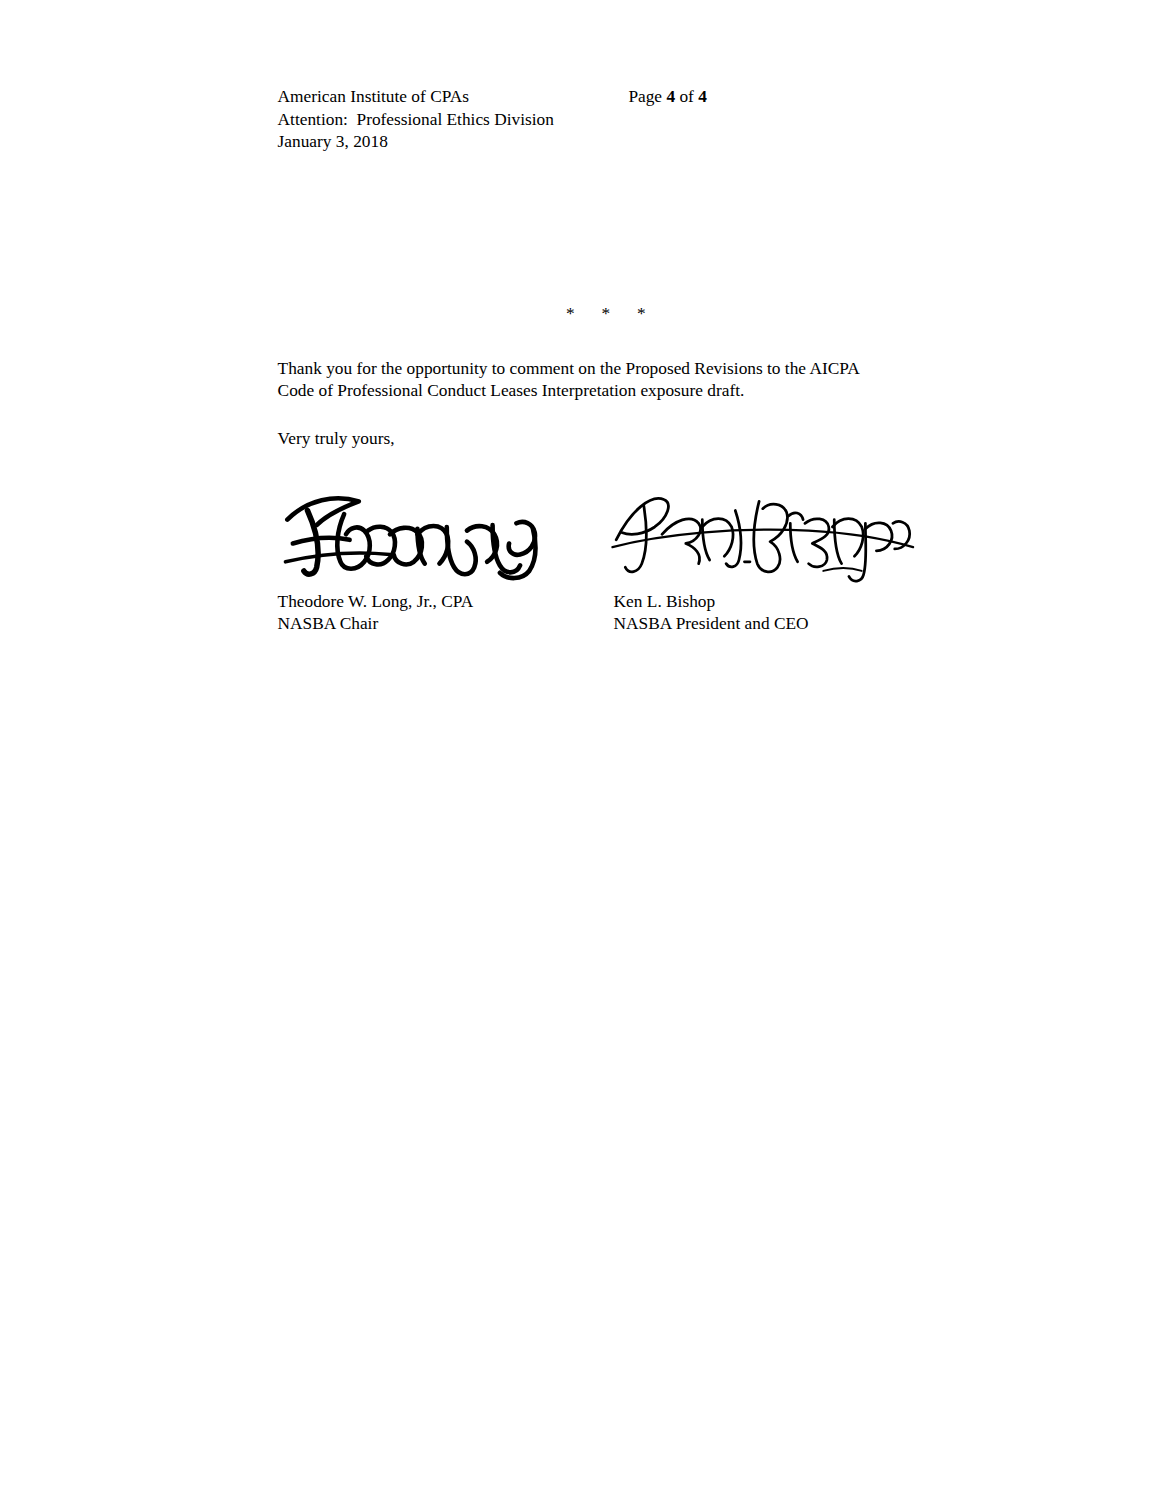| American Institute of CPAs | Page 4 of 4 |
| Attention: Professional Ethics Division | |
| January 3, 2018 | |
* * *
Thank you for the opportunity to comment on the Proposed Revisions to the AICPA Code of Professional Conduct Leases Interpretation exposure draft.
Very truly yours,
| Theodore W. Long, Jr., CPA | Ken L. Bishop |
| NASBA Chair | NASBA President and CEO |